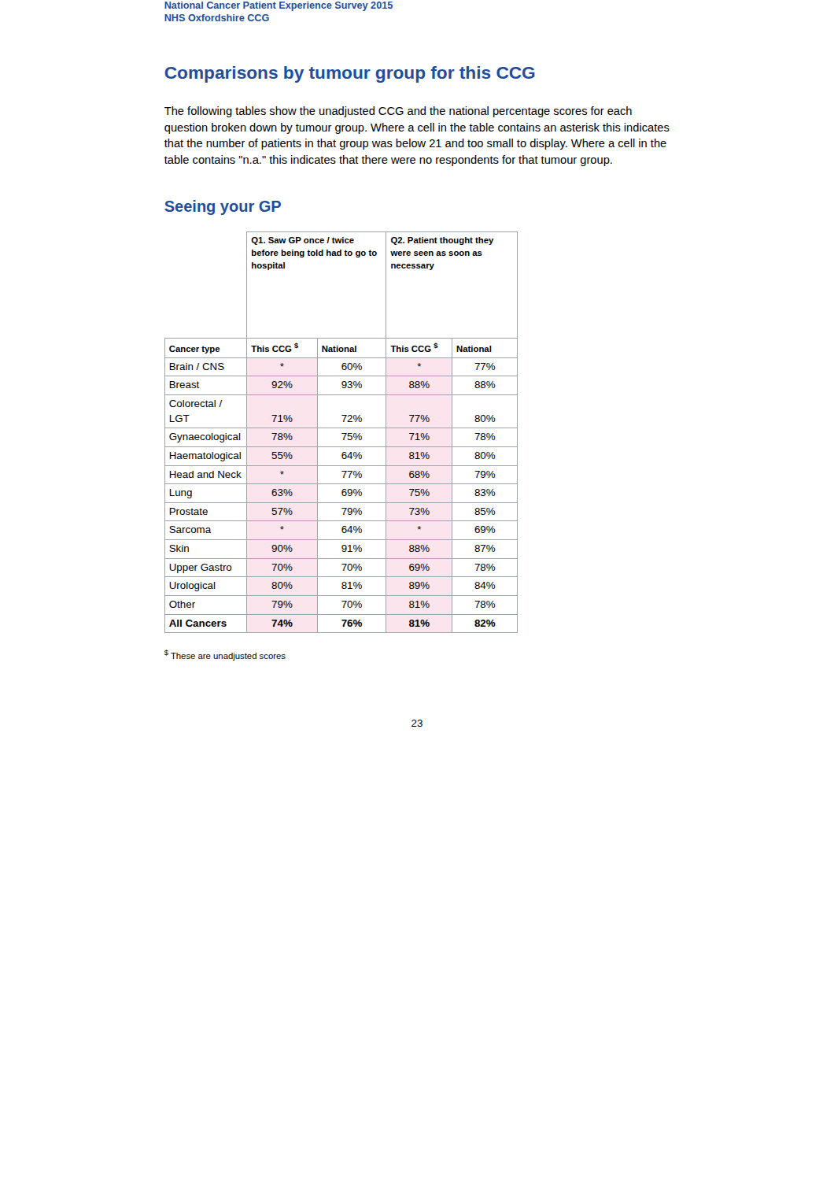National Cancer Patient Experience Survey 2015
NHS Oxfordshire CCG
Comparisons by tumour group for this CCG
The following tables show the unadjusted CCG and the national percentage scores for each question broken down by tumour group. Where a cell in the table contains an asterisk this indicates that the number of patients in that group was below 21 and too small to display. Where a cell in the table contains "n.a." this indicates that there were no respondents for that tumour group.
Seeing your GP
Comparisons by tumour group: Seeing your GP
| | Q1. Saw GP once / twice before being told had to go to hospital | Q2. Patient thought they were seen as soon as necessary |
| --- | --- | --- |
| Cancer type | This CCG $ | National | This CCG $ | National |
| Brain / CNS | * | 60% | * | 77% |
| Breast | 92% | 93% | 88% | 88% |
| Colorectal / LGT | 71% | 72% | 77% | 80% |
| Gynaecological | 78% | 75% | 71% | 78% |
| Haematological | 55% | 64% | 81% | 80% |
| Head and Neck | * | 77% | 68% | 79% |
| Lung | 63% | 69% | 75% | 83% |
| Prostate | 57% | 79% | 73% | 85% |
| Sarcoma | * | 64% | * | 69% |
| Skin | 90% | 91% | 88% | 87% |
| Upper Gastro | 70% | 70% | 69% | 78% |
| Urological | 80% | 81% | 89% | 84% |
| Other | 79% | 70% | 81% | 78% |
| All Cancers | 74% | 76% | 81% | 82% |
$ These are unadjusted scores
23